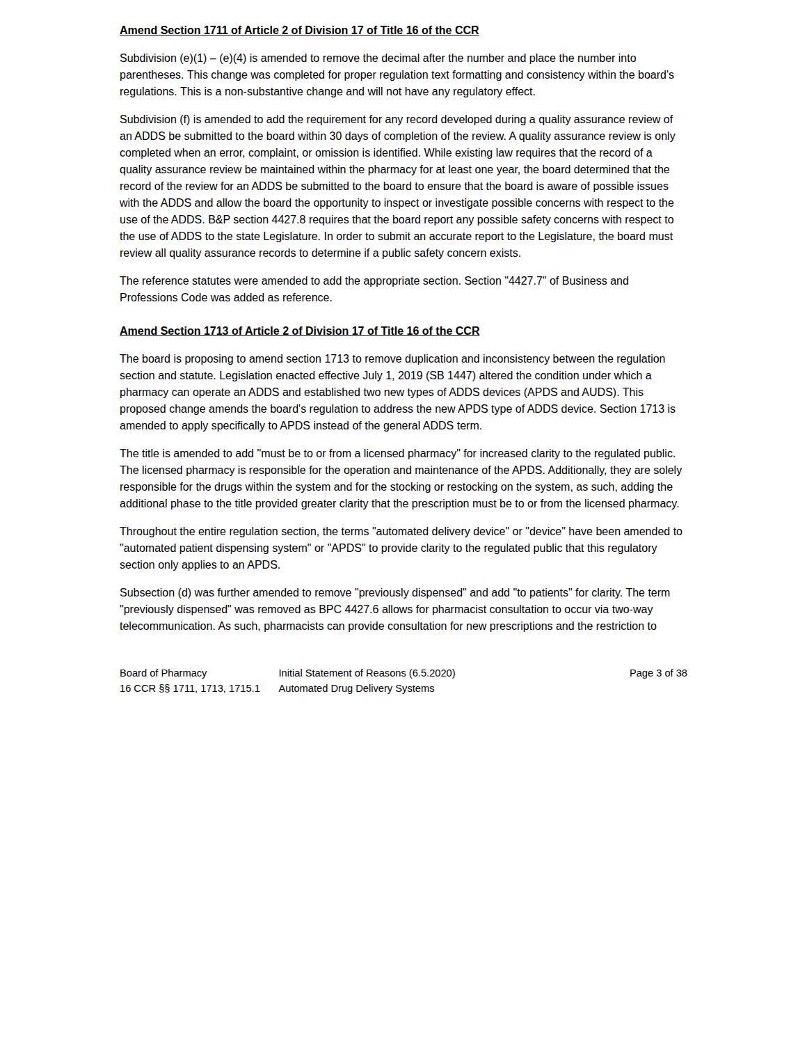Amend Section 1711 of Article 2 of Division 17 of Title 16 of the CCR
Subdivision (e)(1) – (e)(4) is amended to remove the decimal after the number and place the number into parentheses. This change was completed for proper regulation text formatting and consistency within the board's regulations. This is a non-substantive change and will not have any regulatory effect.
Subdivision (f) is amended to add the requirement for any record developed during a quality assurance review of an ADDS be submitted to the board within 30 days of completion of the review. A quality assurance review is only completed when an error, complaint, or omission is identified. While existing law requires that the record of a quality assurance review be maintained within the pharmacy for at least one year, the board determined that the record of the review for an ADDS be submitted to the board to ensure that the board is aware of possible issues with the ADDS and allow the board the opportunity to inspect or investigate possible concerns with respect to the use of the ADDS. B&P section 4427.8 requires that the board report any possible safety concerns with respect to the use of ADDS to the state Legislature. In order to submit an accurate report to the Legislature, the board must review all quality assurance records to determine if a public safety concern exists.
The reference statutes were amended to add the appropriate section. Section "4427.7" of Business and Professions Code was added as reference.
Amend Section 1713 of Article 2 of Division 17 of Title 16 of the CCR
The board is proposing to amend section 1713 to remove duplication and inconsistency between the regulation section and statute. Legislation enacted effective July 1, 2019 (SB 1447) altered the condition under which a pharmacy can operate an ADDS and established two new types of ADDS devices (APDS and AUDS). This proposed change amends the board's regulation to address the new APDS type of ADDS device. Section 1713 is amended to apply specifically to APDS instead of the general ADDS term.
The title is amended to add "must be to or from a licensed pharmacy" for increased clarity to the regulated public. The licensed pharmacy is responsible for the operation and maintenance of the APDS. Additionally, they are solely responsible for the drugs within the system and for the stocking or restocking on the system, as such, adding the additional phase to the title provided greater clarity that the prescription must be to or from the licensed pharmacy.
Throughout the entire regulation section, the terms "automated delivery device" or "device" have been amended to "automated patient dispensing system" or "APDS" to provide clarity to the regulated public that this regulatory section only applies to an APDS.
Subsection (d) was further amended to remove "previously dispensed" and add "to patients" for clarity. The term "previously dispensed" was removed as BPC 4427.6 allows for pharmacist consultation to occur via two-way telecommunication. As such, pharmacists can provide consultation for new prescriptions and the restriction to
| Board of Pharmacy | Initial Statement of Reasons (6.5.2020) | Page 3 of 38 |
| 16 CCR §§ 1711, 1713, 1715.1 | Automated Drug Delivery Systems | |